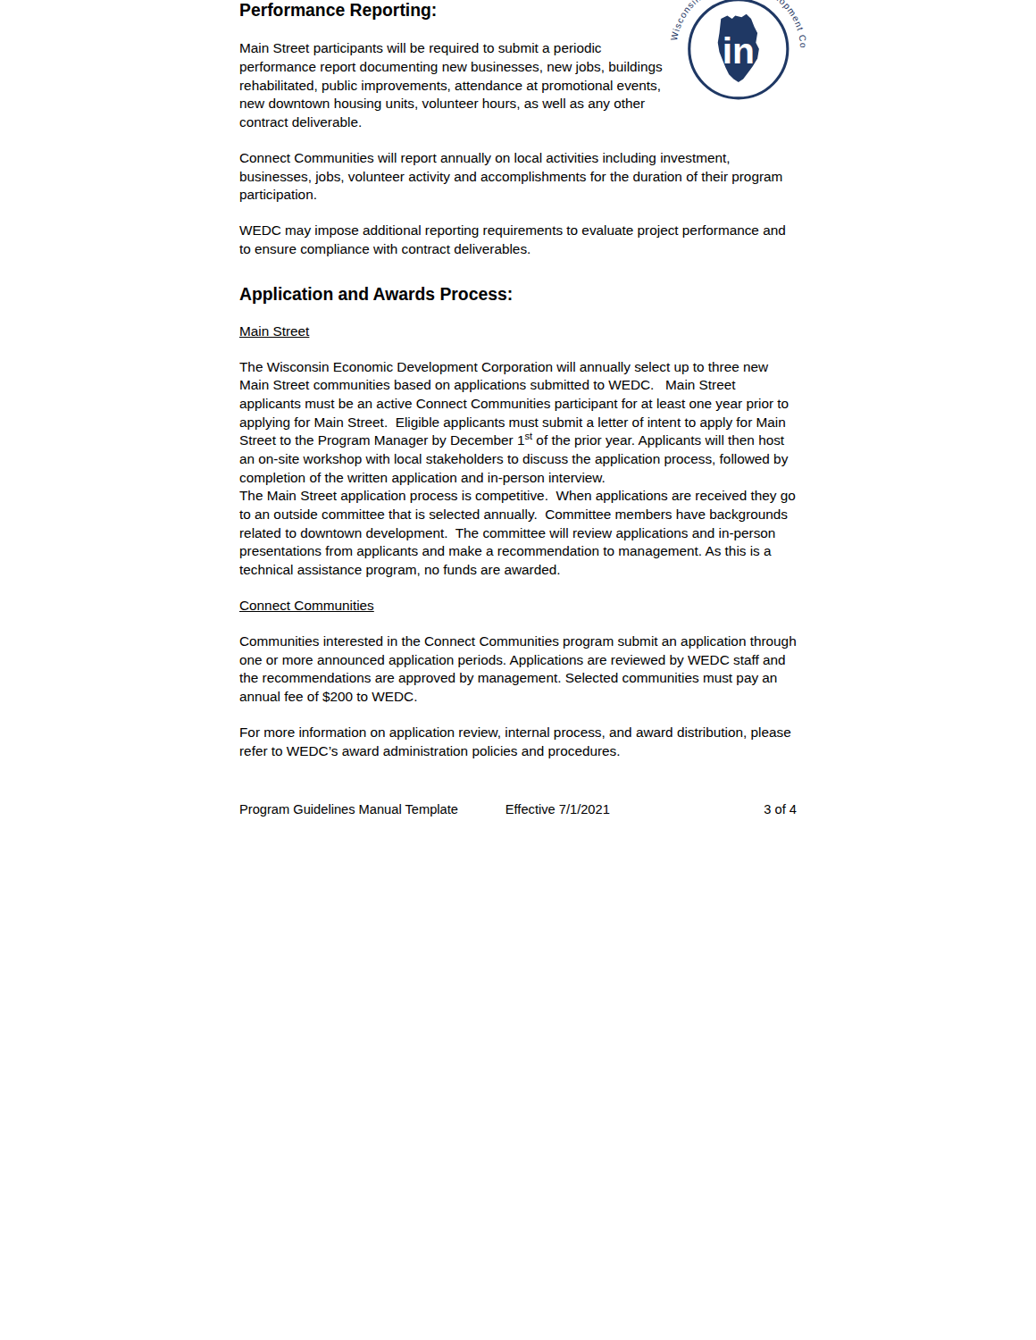in Wisconsin Economic Development Corporation
Performance Reporting:
Main Street participants will be required to submit a periodic performance report documenting new businesses, new jobs, buildings rehabilitated, public improvements, attendance at promotional events, new downtown housing units, volunteer hours, as well as any other contract deliverable.
Connect Communities will report annually on local activities including investment, businesses, jobs, volunteer activity and accomplishments for the duration of their program participation.
WEDC may impose additional reporting requirements to evaluate project performance and to ensure compliance with contract deliverables.
Application and Awards Process:
Main Street
The Wisconsin Economic Development Corporation will annually select up to three new Main Street communities based on applications submitted to WEDC. Main Street applicants must be an active Connect Communities participant for at least one year prior to applying for Main Street. Eligible applicants must submit a letter of intent to apply for Main Street to the Program Manager by December 1st of the prior year. Applicants will then host an on-site workshop with local stakeholders to discuss the application process, followed by completion of the written application and in-person interview.
The Main Street application process is competitive. When applications are received they go to an outside committee that is selected annually. Committee members have backgrounds related to downtown development. The committee will review applications and in-person presentations from applicants and make a recommendation to management. As this is a technical assistance program, no funds are awarded.
Connect Communities
Communities interested in the Connect Communities program submit an application through one or more announced application periods. Applications are reviewed by WEDC staff and the recommendations are approved by management. Selected communities must pay an annual fee of $200 to WEDC.
For more information on application review, internal process, and award distribution, please refer to WEDC’s award administration policies and procedures.
Program Guidelines Manual Template Effective 7/1/2021 3 of 4